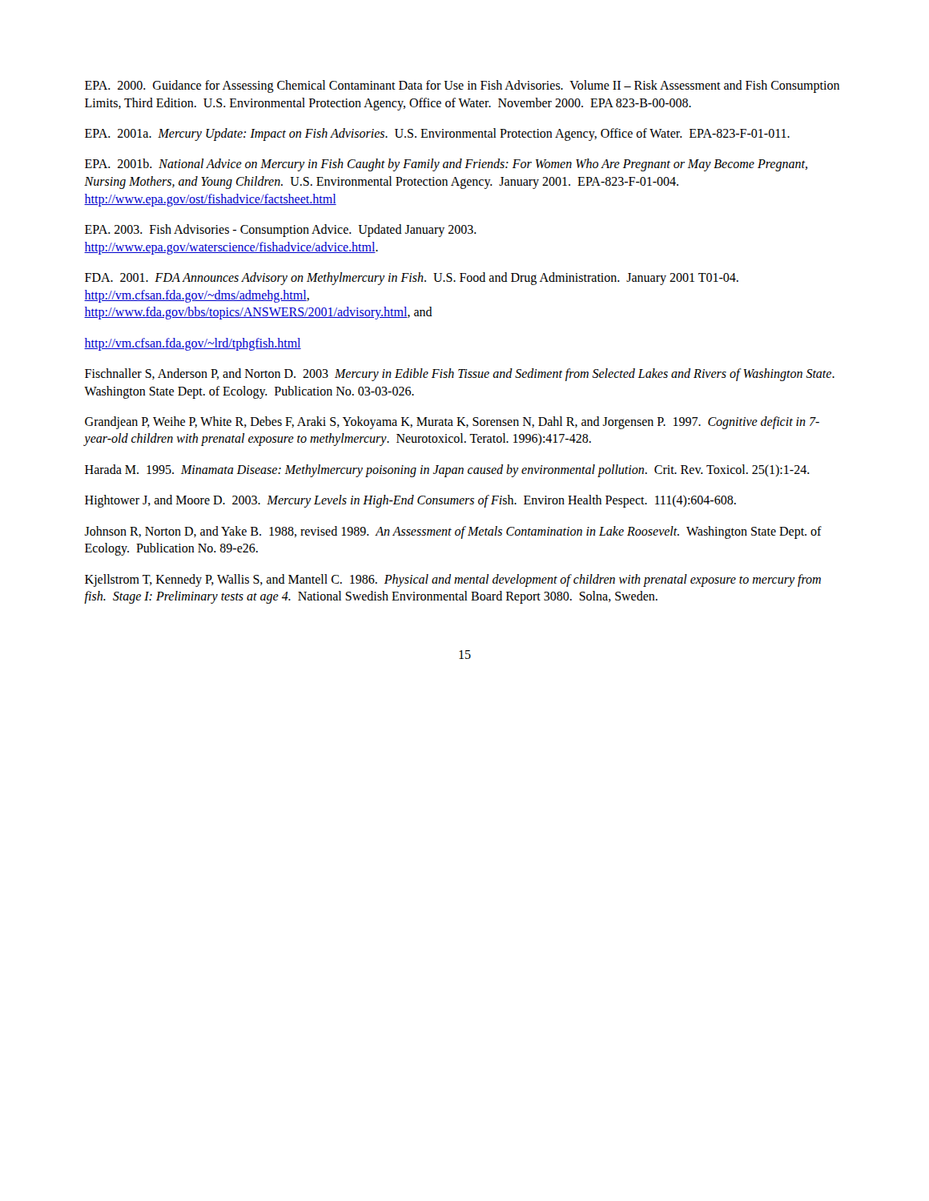EPA. 2000. Guidance for Assessing Chemical Contaminant Data for Use in Fish Advisories. Volume II – Risk Assessment and Fish Consumption Limits, Third Edition. U.S. Environmental Protection Agency, Office of Water. November 2000. EPA 823-B-00-008.
EPA. 2001a. Mercury Update: Impact on Fish Advisories. U.S. Environmental Protection Agency, Office of Water. EPA-823-F-01-011.
EPA. 2001b. National Advice on Mercury in Fish Caught by Family and Friends: For Women Who Are Pregnant or May Become Pregnant, Nursing Mothers, and Young Children. U.S. Environmental Protection Agency. January 2001. EPA-823-F-01-004.
http://www.epa.gov/ost/fishadvice/factsheet.html
EPA. 2003. Fish Advisories - Consumption Advice. Updated January 2003.
http://www.epa.gov/waterscience/fishadvice/advice.html.
FDA. 2001. FDA Announces Advisory on Methylmercury in Fish. U.S. Food and Drug Administration. January 2001 T01-04. http://vm.cfsan.fda.gov/~dms/admehg.html,
http://www.fda.gov/bbs/topics/ANSWERS/2001/advisory.html, and
http://vm.cfsan.fda.gov/~lrd/tphgfish.html
Fischnaller S, Anderson P, and Norton D. 2003 Mercury in Edible Fish Tissue and Sediment from Selected Lakes and Rivers of Washington State. Washington State Dept. of Ecology. Publication No. 03-03-026.
Grandjean P, Weihe P, White R, Debes F, Araki S, Yokoyama K, Murata K, Sorensen N, Dahl R, and Jorgensen P. 1997. Cognitive deficit in 7-year-old children with prenatal exposure to methylmercury. Neurotoxicol. Teratol. 1996):417-428.
Harada M. 1995. Minamata Disease: Methylmercury poisoning in Japan caused by environmental pollution. Crit. Rev. Toxicol. 25(1):1-24.
Hightower J, and Moore D. 2003. Mercury Levels in High-End Consumers of Fish. Environ Health Pespect. 111(4):604-608.
Johnson R, Norton D, and Yake B. 1988, revised 1989. An Assessment of Metals Contamination in Lake Roosevelt. Washington State Dept. of Ecology. Publication No. 89-e26.
Kjellstrom T, Kennedy P, Wallis S, and Mantell C. 1986. Physical and mental development of children with prenatal exposure to mercury from fish. Stage I: Preliminary tests at age 4. National Swedish Environmental Board Report 3080. Solna, Sweden.
15